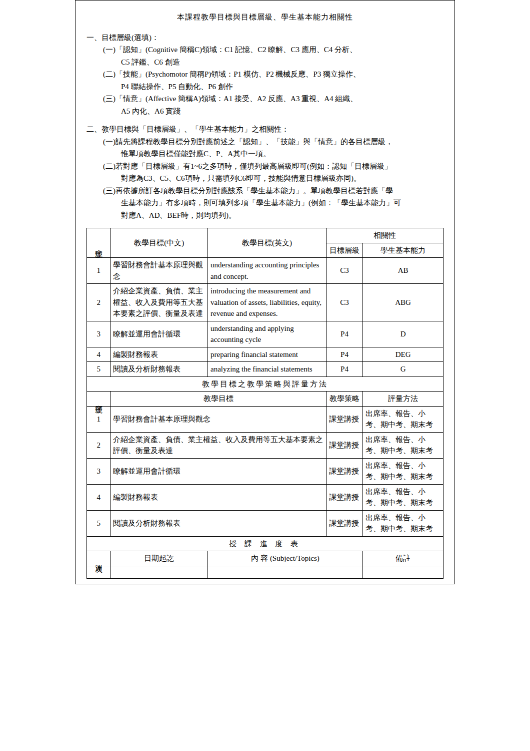本課程教學目標與目標層級、學生基本能力相關性
一、目標層級(選填)：
(一)「認知」(Cognitive 簡稱C)領域：C1 記憶、C2 瞭解、C3 應用、C4 分析、
C5 評鑑、C6 創造
(二)「技能」(Psychomotor 簡稱P)領域：P1 模仿、P2 機械反應、P3 獨立操作、
P4 聯結操作、P5 自動化、P6 創作
(三)「情意」(Affective 簡稱A)領域：A1 接受、A2 反應、A3 重視、A4 組織、
A5 內化、A6 實踐
二、教學目標與「目標層級」、「學生基本能力」之相關性：
(一)請先將課程教學目標分別對應前述之「認知」、「技能」與「情意」的各目標層級，
惟單項教學目標僅能對應C、P、A其中一項。
(二)若對應「目標層級」有1~6之多項時，僅填列最高層級即可(例如：認知「目標層級」
對應為C3、C5、C6項時，只需填列C6即可，技能與情意目標層級亦同)。
(三)再依據所訂各項教學目標分別對應該系「學生基本能力」。單項教學目標若對應「學
生基本能力」有多項時，則可填列多項「學生基本能力」(例如：「學生基本能力」可
對應A、AD、BEF時，則均填列)。
| 序號 | 教學目標(中文) | 教學目標(英文) | 相關性 |
| --- | --- | --- | --- |
| 目標層級 | 學生基本能力 |
| 1 | 學習財務會計基本原理與觀念 | understanding accounting principles and concept. | C3 | AB |
| 2 | 介紹企業資產、負債、業主權益、收入及費用等五大基本要素之評價、衡量及表達 | introducing the measurement and valuation of assets, liabilities, equity, revenue and expenses. | C3 | ABG |
| 3 | 瞭解並運用會計循環 | understanding and applying accounting cycle | P4 | D |
| 4 | 編製財務報表 | preparing financial statement | P4 | DEG |
| 5 | 閱讀及分析財務報表 | analyzing the financial statements | P4 | G |
| 教學目標之教學策略與評量方法 |
| 序號 | 教學目標 | 教學策略 | 評量方法 |
| 1 | 學習財務會計基本原理與觀念 | 課堂講授 | 出席率、報告、小考、期中考、期末考 |
| 2 | 介紹企業資產、負債、業主權益、收入及費用等五大基本要素之評價、衡量及表達 | 課堂講授 | 出席率、報告、小考、期中考、期末考 |
| 3 | 瞭解並運用會計循環 | 課堂講授 | 出席率、報告、小考、期中考、期末考 |
| 4 | 編製財務報表 | 課堂講授 | 出席率、報告、小考、期中考、期末考 |
| 5 | 閱讀及分析財務報表 | 課堂講授 | 出席率、報告、小考、期中考、期末考 |
| 授 課 進 度 表 |
| 週次 | 日期起訖 | 內 容 (Subject/Topics) | 備註 |